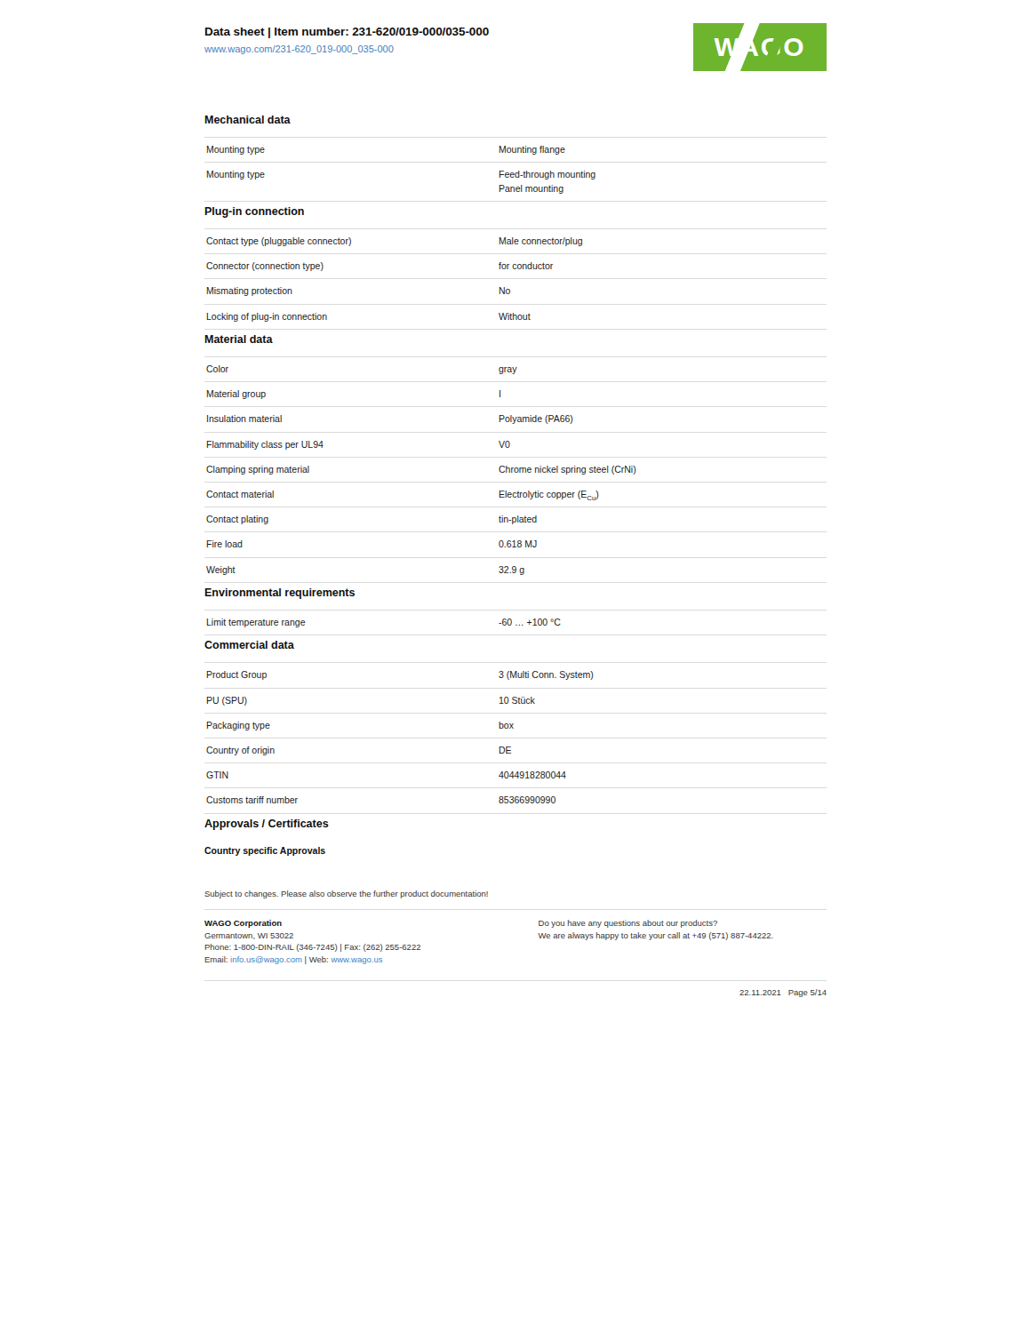Data sheet | Item number: 231-620/019-000/035-000
www.wago.com/231-620_019-000_035-000
WAGO
Mechanical data
| Mounting type | Mounting flange |
| Mounting type | Feed-through mounting Panel mounting |
Plug-in connection
| Contact type (pluggable connector) | Male connector/plug |
| Connector (connection type) | for conductor |
| Mismating protection | No |
| Locking of plug-in connection | Without |
Material data
| Color | gray |
| Material group | I |
| Insulation material | Polyamide (PA66) |
| Flammability class per UL94 | V0 |
| Clamping spring material | Chrome nickel spring steel (CrNi) |
| Contact material | Electrolytic copper (E Cu ) |
| Contact plating | tin-plated |
| Fire load | 0.618 MJ |
| Weight | 32.9 g |
Environmental requirements
| Limit temperature range | -60 … +100 °C |
Commercial data
| Product Group | 3 (Multi Conn. System) |
| PU (SPU) | 10 Stück |
| Packaging type | box |
| Country of origin | DE |
| GTIN | 4044918280044 |
| Customs tariff number | 85366990990 |
Approvals / Certificates
Country specific Approvals
Subject to changes. Please also observe the further product documentation!
WAGO Corporation
Germantown, WI 53022
Phone: 1-800-DIN-RAIL (346-7245) | Fax: (262) 255-6222
Email: info.us@wago.com | Web: www.wago.us
Do you have any questions about our products?
We are always happy to take your call at +49 (571) 887-44222.
22.11.2021 Page 5/14